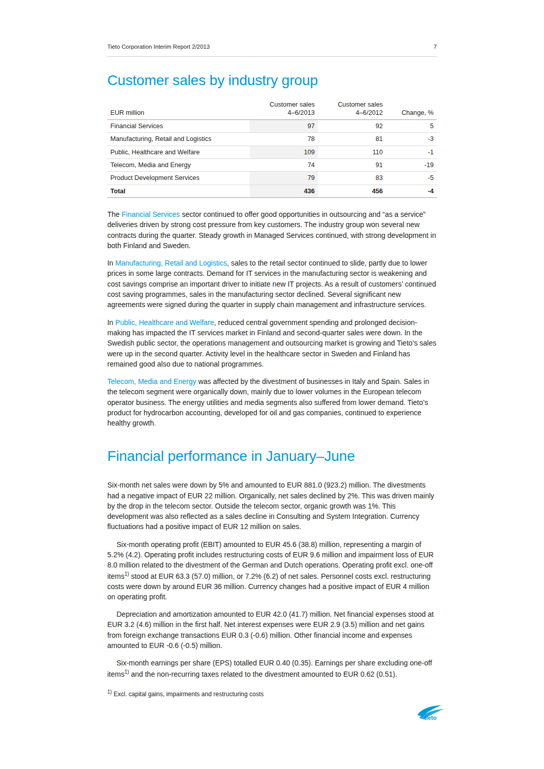Tieto Corporation Interim Report 2/2013 7
Customer sales by industry group
| EUR million | Customer sales 4–6/2013 | Customer sales 4–6/2012 | Change, % |
| --- | --- | --- | --- |
| Financial Services | 97 | 92 | 5 |
| Manufacturing, Retail and Logistics | 78 | 81 | -3 |
| Public, Healthcare and Welfare | 109 | 110 | -1 |
| Telecom, Media and Energy | 74 | 91 | -19 |
| Product Development Services | 79 | 83 | -5 |
| Total | 436 | 456 | -4 |
The Financial Services sector continued to offer good opportunities in outsourcing and “as a service” deliveries driven by strong cost pressure from key customers. The industry group won several new contracts during the quarter. Steady growth in Managed Services continued, with strong development in both Finland and Sweden.
In Manufacturing, Retail and Logistics, sales to the retail sector continued to slide, partly due to lower prices in some large contracts. Demand for IT services in the manufacturing sector is weakening and cost savings comprise an important driver to initiate new IT projects. As a result of customers’ continued cost saving programmes, sales in the manufacturing sector declined. Several significant new agreements were signed during the quarter in supply chain management and infrastructure services.
In Public, Healthcare and Welfare, reduced central government spending and prolonged decision-making has impacted the IT services market in Finland and second-quarter sales were down. In the Swedish public sector, the operations management and outsourcing market is growing and Tieto’s sales were up in the second quarter. Activity level in the healthcare sector in Sweden and Finland has remained good also due to national programmes.
Telecom, Media and Energy was affected by the divestment of businesses in Italy and Spain. Sales in the telecom segment were organically down, mainly due to lower volumes in the European telecom operator business. The energy utilities and media segments also suffered from lower demand. Tieto’s product for hydrocarbon accounting, developed for oil and gas companies, continued to experience healthy growth.
Financial performance in January–June
Six-month net sales were down by 5% and amounted to EUR 881.0 (923.2) million. The divestments had a negative impact of EUR 22 million. Organically, net sales declined by 2%. This was driven mainly by the drop in the telecom sector. Outside the telecom sector, organic growth was 1%. This development was also reflected as a sales decline in Consulting and System Integration. Currency fluctuations had a positive impact of EUR 12 million on sales.
Six-month operating profit (EBIT) amounted to EUR 45.6 (38.8) million, representing a margin of 5.2% (4.2). Operating profit includes restructuring costs of EUR 9.6 million and impairment loss of EUR 8.0 million related to the divestment of the German and Dutch operations. Operating profit excl. one-off items1) stood at EUR 63.3 (57.0) million, or 7.2% (6.2) of net sales. Personnel costs excl. restructuring costs were down by around EUR 36 million. Currency changes had a positive impact of EUR 4 million on operating profit.
Depreciation and amortization amounted to EUR 42.0 (41.7) million. Net financial expenses stood at EUR 3.2 (4.6) million in the first half. Net interest expenses were EUR 2.9 (3.5) million and net gains from foreign exchange transactions EUR 0.3 (-0.6) million. Other financial income and expenses amounted to EUR -0.6 (-0.5) million.
Six-month earnings per share (EPS) totalled EUR 0.40 (0.35). Earnings per share excluding one-off items1) and the non-recurring taxes related to the divestment amounted to EUR 0.62 (0.51).
1) Excl. capital gains, impairments and restructuring costs
tieto